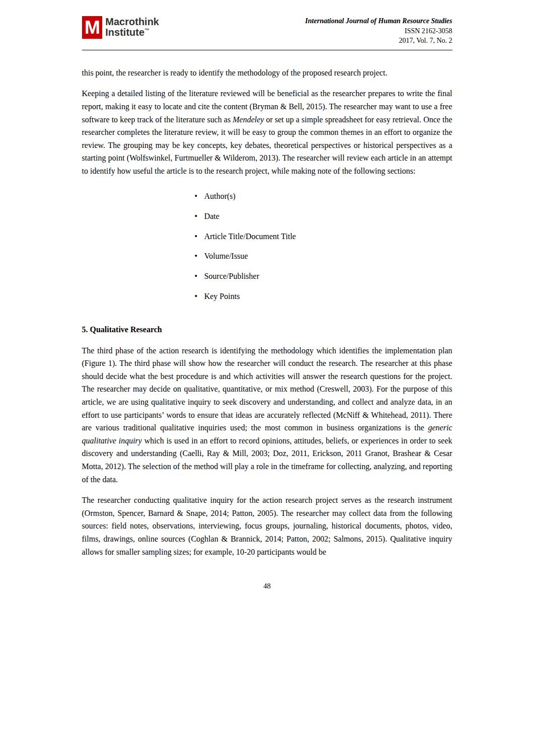M Macrothink
Institute™
International Journal of Human Resource Studies
ISSN 2162-3058
2017, Vol. 7, No. 2
this point, the researcher is ready to identify the methodology of the proposed research project.
Keeping a detailed listing of the literature reviewed will be beneficial as the researcher prepares to write the final report, making it easy to locate and cite the content (Bryman & Bell, 2015). The researcher may want to use a free software to keep track of the literature such as Mendeley or set up a simple spreadsheet for easy retrieval. Once the researcher completes the literature review, it will be easy to group the common themes in an effort to organize the review. The grouping may be key concepts, key debates, theoretical perspectives or historical perspectives as a starting point (Wolfswinkel, Furtmueller & Wilderom, 2013). The researcher will review each article in an attempt to identify how useful the article is to the research project, while making note of the following sections:
Author(s)
Date
Article Title/Document Title
Volume/Issue
Source/Publisher
Key Points
5. Qualitative Research
The third phase of the action research is identifying the methodology which identifies the implementation plan (Figure 1). The third phase will show how the researcher will conduct the research. The researcher at this phase should decide what the best procedure is and which activities will answer the research questions for the project. The researcher may decide on qualitative, quantitative, or mix method (Creswell, 2003). For the purpose of this article, we are using qualitative inquiry to seek discovery and understanding, and collect and analyze data, in an effort to use participants’ words to ensure that ideas are accurately reflected (McNiff & Whitehead, 2011). There are various traditional qualitative inquiries used; the most common in business organizations is the generic qualitative inquiry which is used in an effort to record opinions, attitudes, beliefs, or experiences in order to seek discovery and understanding (Caelli, Ray & Mill, 2003; Doz, 2011, Erickson, 2011 Granot, Brashear & Cesar Motta, 2012). The selection of the method will play a role in the timeframe for collecting, analyzing, and reporting of the data.
The researcher conducting qualitative inquiry for the action research project serves as the research instrument (Ormston, Spencer, Barnard & Snape, 2014; Patton, 2005). The researcher may collect data from the following sources: field notes, observations, interviewing, focus groups, journaling, historical documents, photos, video, films, drawings, online sources (Coghlan & Brannick, 2014; Patton, 2002; Salmons, 2015). Qualitative inquiry allows for smaller sampling sizes; for example, 10-20 participants would be
48